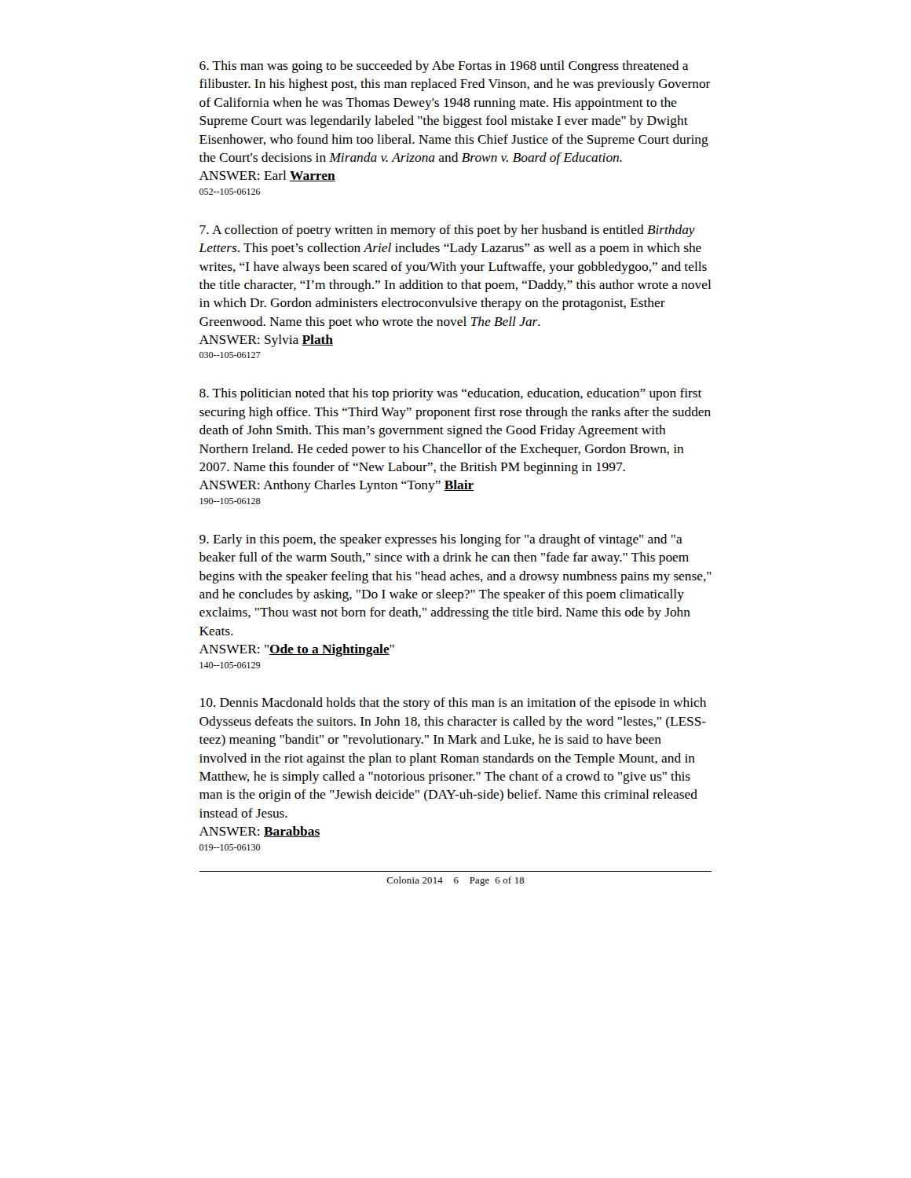6. This man was going to be succeeded by Abe Fortas in 1968 until Congress threatened a filibuster. In his highest post, this man replaced Fred Vinson, and he was previously Governor of California when he was Thomas Dewey's 1948 running mate. His appointment to the Supreme Court was legendarily labeled "the biggest fool mistake I ever made" by Dwight Eisenhower, who found him too liberal. Name this Chief Justice of the Supreme Court during the Court's decisions in Miranda v. Arizona and Brown v. Board of Education.
ANSWER: Earl Warren
052--105-06126
7. A collection of poetry written in memory of this poet by her husband is entitled Birthday Letters. This poet’s collection Ariel includes “Lady Lazarus” as well as a poem in which she writes, “I have always been scared of you/With your Luftwaffe, your gobbledygoo,” and tells the title character, “I’m through.” In addition to that poem, “Daddy,” this author wrote a novel in which Dr. Gordon administers electroconvulsive therapy on the protagonist, Esther Greenwood. Name this poet who wrote the novel The Bell Jar.
ANSWER: Sylvia Plath
030--105-06127
8. This politician noted that his top priority was “education, education, education” upon first securing high office. This “Third Way” proponent first rose through the ranks after the sudden death of John Smith. This man’s government signed the Good Friday Agreement with Northern Ireland. He ceded power to his Chancellor of the Exchequer, Gordon Brown, in 2007. Name this founder of “New Labour”, the British PM beginning in 1997.
ANSWER: Anthony Charles Lynton “Tony” Blair
190--105-06128
9. Early in this poem, the speaker expresses his longing for "a draught of vintage" and "a beaker full of the warm South," since with a drink he can then "fade far away." This poem begins with the speaker feeling that his "head aches, and a drowsy numbness pains my sense," and he concludes by asking, "Do I wake or sleep?" The speaker of this poem climatically exclaims, "Thou wast not born for death," addressing the title bird. Name this ode by John Keats.
ANSWER: "Ode to a Nightingale"
140--105-06129
10. Dennis Macdonald holds that the story of this man is an imitation of the episode in which Odysseus defeats the suitors. In John 18, this character is called by the word "lestes," (LESS-teez) meaning "bandit" or "revolutionary." In Mark and Luke, he is said to have been involved in the riot against the plan to plant Roman standards on the Temple Mount, and in Matthew, he is simply called a "notorious prisoner." The chant of a crowd to "give us" this man is the origin of the "Jewish deicide" (DAY-uh-side) belief. Name this criminal released instead of Jesus.
ANSWER: Barabbas
019--105-06130
Colonia 2014 6 Page 6 of 18